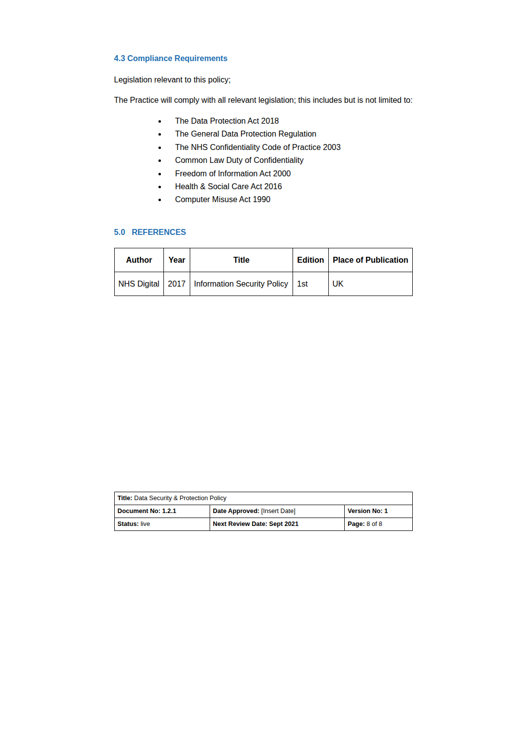4.3 Compliance Requirements
Legislation relevant to this policy;
The Practice will comply with all relevant legislation; this includes but is not limited to:
The Data Protection Act 2018
The General Data Protection Regulation
The NHS Confidentiality Code of Practice 2003
Common Law Duty of Confidentiality
Freedom of Information Act 2000
Health & Social Care Act 2016
Computer Misuse Act 1990
5.0 REFERENCES
| Author | Year | Title | Edition | Place of Publication |
| --- | --- | --- | --- | --- |
| NHS Digital | 2017 | Information Security Policy | 1st | UK |
| Title: Data Security & Protection Policy |
| Document No: 1.2.1 | Date Approved: [Insert Date] | Version No: 1 |
| Status: live | Next Review Date: Sept 2021 | Page: 8 of 8 |